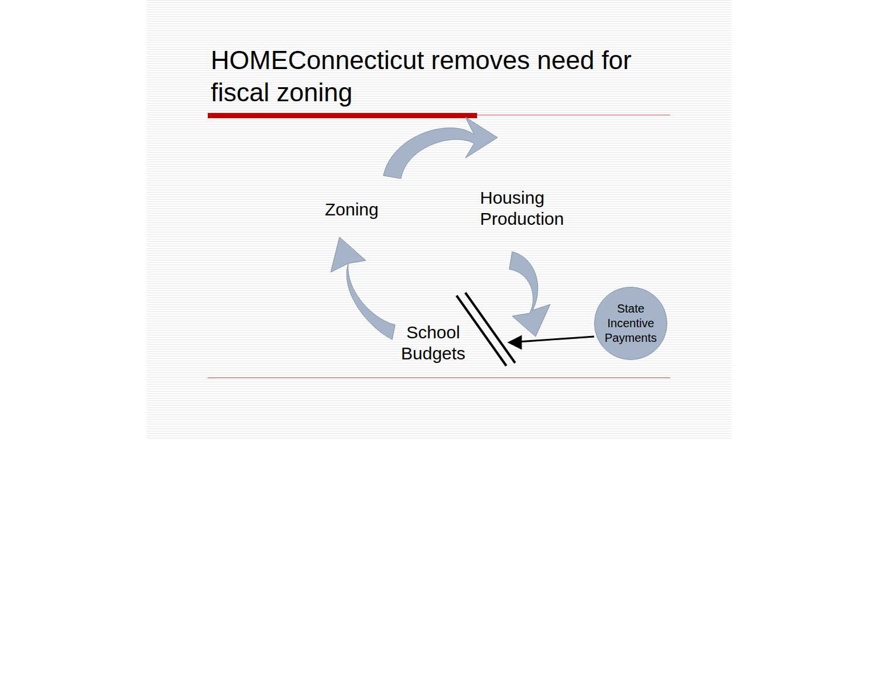HOMEConnecticut removes need for fiscal zoning
Zoning
Housing
Production
School
Budgets
State
Incentive
Payments